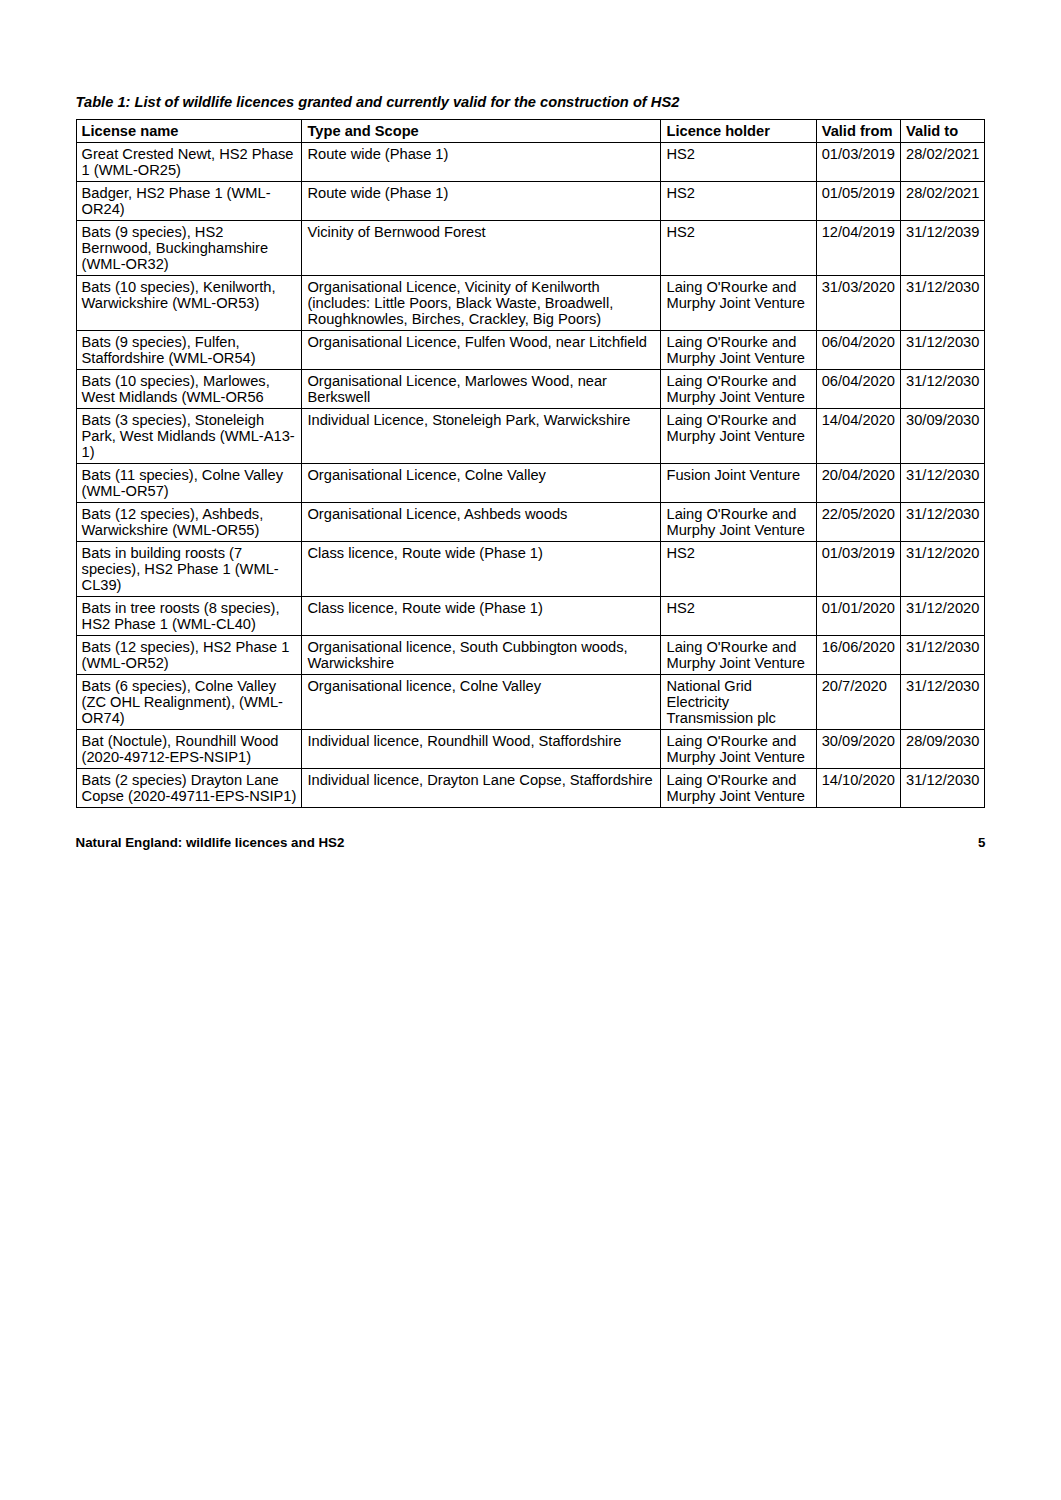Table 1: List of wildlife licences granted and currently valid for the construction of HS2
| License name | Type and Scope | Licence holder | Valid from | Valid to |
| --- | --- | --- | --- | --- |
| Great Crested Newt, HS2 Phase 1 (WML-OR25) | Route wide (Phase 1) | HS2 | 01/03/2019 | 28/02/2021 |
| Badger, HS2 Phase 1 (WML-OR24) | Route wide (Phase 1) | HS2 | 01/05/2019 | 28/02/2021 |
| Bats (9 species), HS2 Bernwood, Buckinghamshire (WML-OR32) | Vicinity of Bernwood Forest | HS2 | 12/04/2019 | 31/12/2039 |
| Bats (10 species), Kenilworth, Warwickshire (WML-OR53) | Organisational Licence, Vicinity of Kenilworth (includes: Little Poors, Black Waste, Broadwell, Roughknowles, Birches, Crackley, Big Poors) | Laing O'Rourke and Murphy Joint Venture | 31/03/2020 | 31/12/2030 |
| Bats (9 species), Fulfen, Staffordshire (WML-OR54) | Organisational Licence, Fulfen Wood, near Litchfield | Laing O'Rourke and Murphy Joint Venture | 06/04/2020 | 31/12/2030 |
| Bats (10 species), Marlowes, West Midlands (WML-OR56 | Organisational Licence, Marlowes Wood, near Berkswell | Laing O'Rourke and Murphy Joint Venture | 06/04/2020 | 31/12/2030 |
| Bats (3 species), Stoneleigh Park, West Midlands (WML-A13-1) | Individual Licence, Stoneleigh Park, Warwickshire | Laing O'Rourke and Murphy Joint Venture | 14/04/2020 | 30/09/2030 |
| Bats (11 species), Colne Valley (WML-OR57) | Organisational Licence, Colne Valley | Fusion Joint Venture | 20/04/2020 | 31/12/2030 |
| Bats (12 species), Ashbeds, Warwickshire (WML-OR55) | Organisational Licence, Ashbeds woods | Laing O'Rourke and Murphy Joint Venture | 22/05/2020 | 31/12/2030 |
| Bats in building roosts (7 species), HS2 Phase 1 (WML-CL39) | Class licence, Route wide (Phase 1) | HS2 | 01/03/2019 | 31/12/2020 |
| Bats in tree roosts (8 species), HS2 Phase 1 (WML-CL40) | Class licence, Route wide (Phase 1) | HS2 | 01/01/2020 | 31/12/2020 |
| Bats (12 species), HS2 Phase 1 (WML-OR52) | Organisational licence, South Cubbington woods, Warwickshire | Laing O'Rourke and Murphy Joint Venture | 16/06/2020 | 31/12/2030 |
| Bats (6 species), Colne Valley (ZC OHL Realignment), (WML-OR74) | Organisational licence, Colne Valley | National Grid Electricity Transmission plc | 20/7/2020 | 31/12/2030 |
| Bat (Noctule), Roundhill Wood (2020-49712-EPS-NSIP1) | Individual licence, Roundhill Wood, Staffordshire | Laing O'Rourke and Murphy Joint Venture | 30/09/2020 | 28/09/2030 |
| Bats (2 species) Drayton Lane Copse (2020-49711-EPS-NSIP1) | Individual licence, Drayton Lane Copse, Staffordshire | Laing O'Rourke and Murphy Joint Venture | 14/10/2020 | 31/12/2030 |
Natural England: wildlife licences and HS2 5